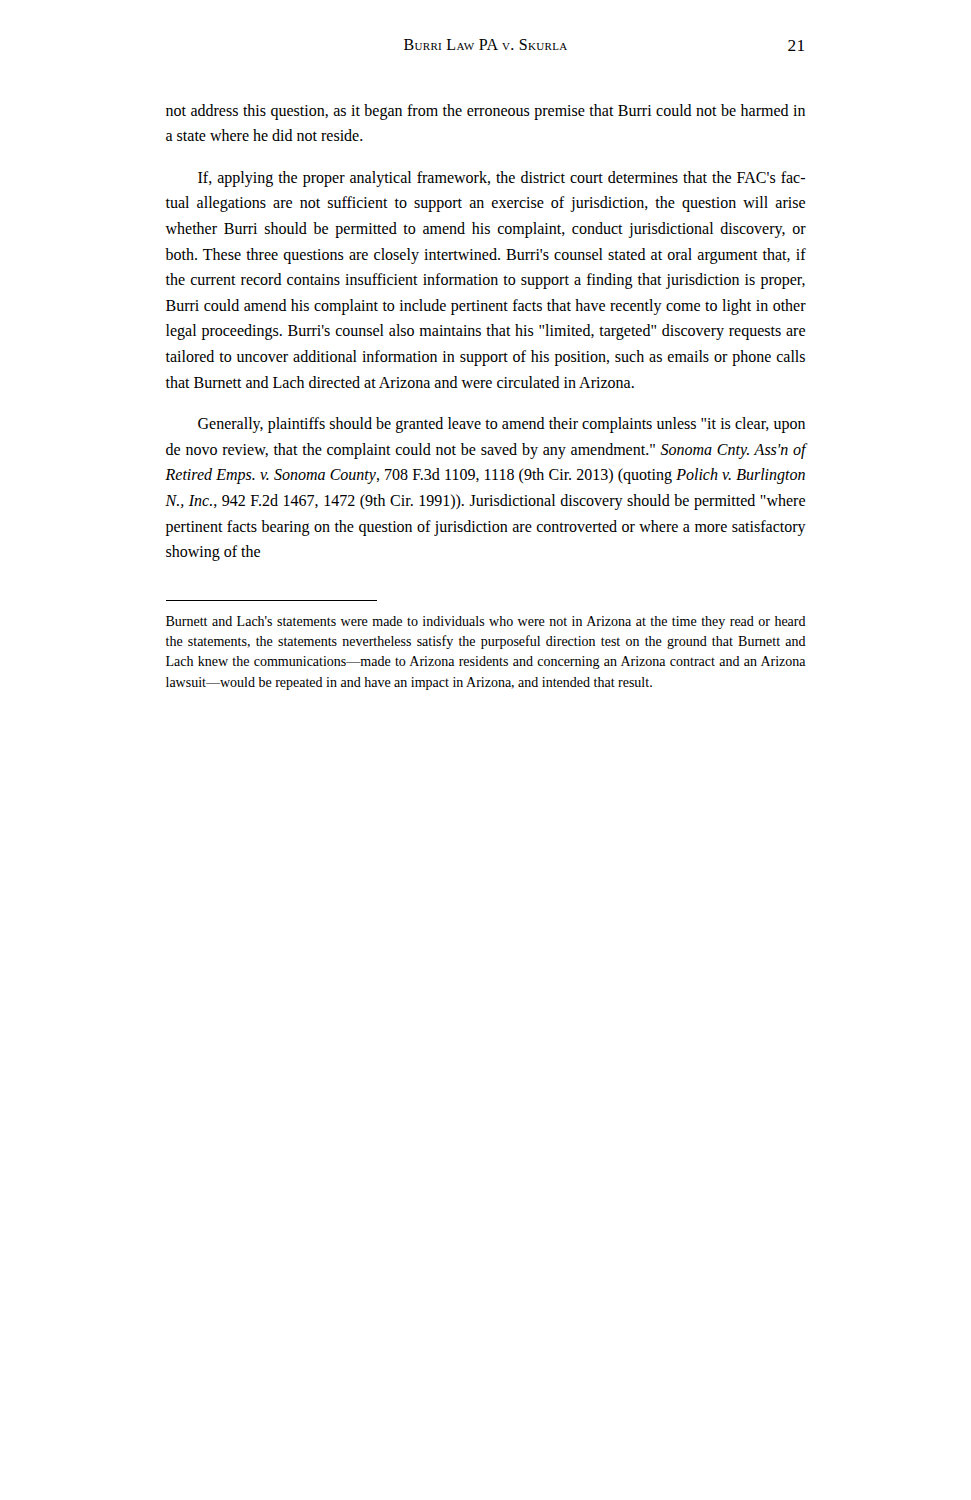Burri Law PA v. Skurla 21
not address this question, as it began from the erroneous premise that Burri could not be harmed in a state where he did not reside.
If, applying the proper analytical framework, the district court determines that the FAC's factual allegations are not sufficient to support an exercise of jurisdiction, the question will arise whether Burri should be permitted to amend his complaint, conduct jurisdictional discovery, or both. These three questions are closely intertwined. Burri's counsel stated at oral argument that, if the current record contains insufficient information to support a finding that jurisdiction is proper, Burri could amend his complaint to include pertinent facts that have recently come to light in other legal proceedings. Burri's counsel also maintains that his "limited, targeted" discovery requests are tailored to uncover additional information in support of his position, such as emails or phone calls that Burnett and Lach directed at Arizona and were circulated in Arizona.
Generally, plaintiffs should be granted leave to amend their complaints unless "it is clear, upon de novo review, that the complaint could not be saved by any amendment." Sonoma Cnty. Ass'n of Retired Emps. v. Sonoma County, 708 F.3d 1109, 1118 (9th Cir. 2013) (quoting Polich v. Burlington N., Inc., 942 F.2d 1467, 1472 (9th Cir. 1991)). Jurisdictional discovery should be permitted "where pertinent facts bearing on the question of jurisdiction are controverted or where a more satisfactory showing of the
Burnett and Lach's statements were made to individuals who were not in Arizona at the time they read or heard the statements, the statements nevertheless satisfy the purposeful direction test on the ground that Burnett and Lach knew the communications—made to Arizona residents and concerning an Arizona contract and an Arizona lawsuit—would be repeated in and have an impact in Arizona, and intended that result.